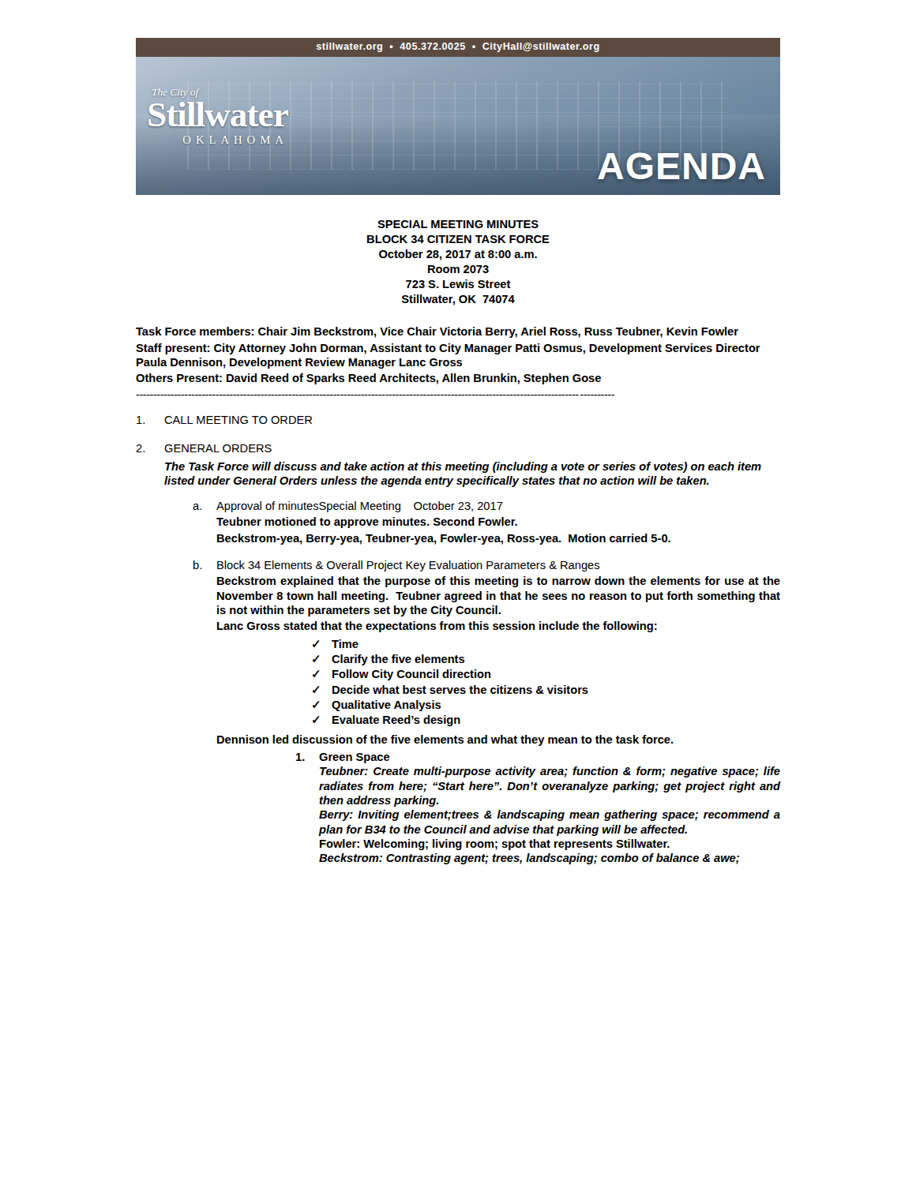stillwater.org • 405.372.0025 • CityHall@stillwater.org
The City of Stillwater OKLAHOMA
AGENDA
SPECIAL MEETING MINUTES
BLOCK 34 CITIZEN TASK FORCE
October 28, 2017 at 8:00 a.m.
Room 2073
723 S. Lewis Street
Stillwater, OK 74074
Task Force members: Chair Jim Beckstrom, Vice Chair Victoria Berry, Ariel Ross, Russ Teubner, Kevin Fowler
Staff present: City Attorney John Dorman, Assistant to City Manager Patti Osmus, Development Services Director Paula Dennison, Development Review Manager Lanc Gross
Others Present: David Reed of Sparks Reed Architects, Allen Brunkin, Stephen Gose
-------------------------------------------------------------------------------------------------------------------------------- ----------
CALL MEETING TO ORDER
GENERAL ORDERS
The Task Force will discuss and take action at this meeting (including a vote or series of votes) on each item listed under General Orders unless the agenda entry specifically states that no action will be taken.
Approval of minutes Special Meeting October 23, 2017
Teubner motioned to approve minutes. Second Fowler.
Beckstrom-yea, Berry-yea, Teubner-yea, Fowler-yea, Ross-yea. Motion carried 5-0.
Block 34 Elements & Overall Project Key Evaluation Parameters & Ranges
Beckstrom explained that the purpose of this meeting is to narrow down the elements for use at the November 8 town hall meeting. Teubner agreed in that he sees no reason to put forth something that is not within the parameters set by the City Council.
Lanc Gross stated that the expectations from this session include the following:
Time
Clarify the five elements
Follow City Council direction
Decide what best serves the citizens & visitors
Qualitative Analysis
Evaluate Reed’s design
Dennison led discussion of the five elements and what they mean to the task force.
Green Space
Teubner: Create multi-purpose activity area; function & form; negative space; life radiates from here; “Start here”. Don’t overanalyze parking; get project right and then address parking.
Berry: Inviting element;trees & landscaping mean gathering space; recommend a plan for B34 to the Council and advise that parking will be affected.
Fowler: Welcoming; living room; spot that represents Stillwater.
Beckstrom: Contrasting agent; trees, landscaping; combo of balance & awe;